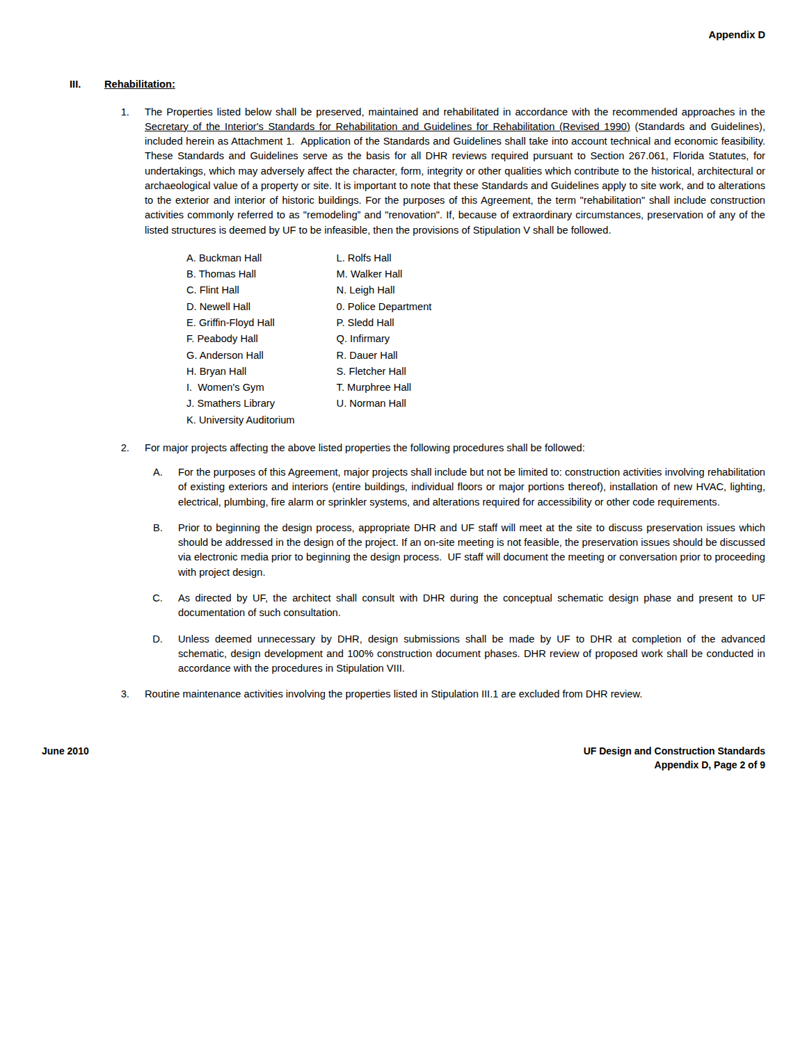Appendix D
III.
Rehabilitation:
The Properties listed below shall be preserved, maintained and rehabilitated in accordance with the recommended approaches in the Secretary of the Interior's Standards for Rehabilitation and Guidelines for Rehabilitation (Revised 1990) (Standards and Guidelines), included herein as Attachment 1. Application of the Standards and Guidelines shall take into account technical and economic feasibility. These Standards and Guidelines serve as the basis for all DHR reviews required pursuant to Section 267.061, Florida Statutes, for undertakings, which may adversely affect the character, form, integrity or other qualities which contribute to the historical, architectural or archaeological value of a property or site. It is important to note that these Standards and Guidelines apply to site work, and to alterations to the exterior and interior of historic buildings. For the purposes of this Agreement, the term "rehabilitation" shall include construction activities commonly referred to as "remodeling” and "renovation". If, because of extraordinary circumstances, preservation of any of the listed structures is deemed by UF to be infeasible, then the provisions of Stipulation V shall be followed.
| A. Buckman Hall | L. Rolfs Hall |
| B. Thomas Hall | M. Walker Hall |
| C. Flint Hall | N. Leigh Hall |
| D. Newell Hall | 0. Police Department |
| E. Griffin-Floyd Hall | P. Sledd Hall |
| F. Peabody Hall | Q. Infirmary |
| G. Anderson Hall | R. Dauer Hall |
| H. Bryan Hall | S. Fletcher Hall |
| I. Women's Gym | T. Murphree Hall |
| J. Smathers Library | U. Norman Hall |
| K. University Auditorium | |
For major projects affecting the above listed properties the following procedures shall be followed:
For the purposes of this Agreement, major projects shall include but not be limited to: construction activities involving rehabilitation of existing exteriors and interiors (entire buildings, individual floors or major portions thereof), installation of new HVAC, lighting, electrical, plumbing, fire alarm or sprinkler systems, and alterations required for accessibility or other code requirements.
Prior to beginning the design process, appropriate DHR and UF staff will meet at the site to discuss preservation issues which should be addressed in the design of the project. If an on-site meeting is not feasible, the preservation issues should be discussed via electronic media prior to beginning the design process. UF staff will document the meeting or conversation prior to proceeding with project design.
As directed by UF, the architect shall consult with DHR during the conceptual schematic design phase and present to UF documentation of such consultation.
Unless deemed unnecessary by DHR, design submissions shall be made by UF to DHR at completion of the advanced schematic, design development and 100% construction document phases. DHR review of proposed work shall be conducted in accordance with the procedures in Stipulation VIII.
Routine maintenance activities involving the properties listed in Stipulation III.1 are excluded from DHR review.
June 2010
UF Design and Construction Standards
Appendix D, Page 2 of 9